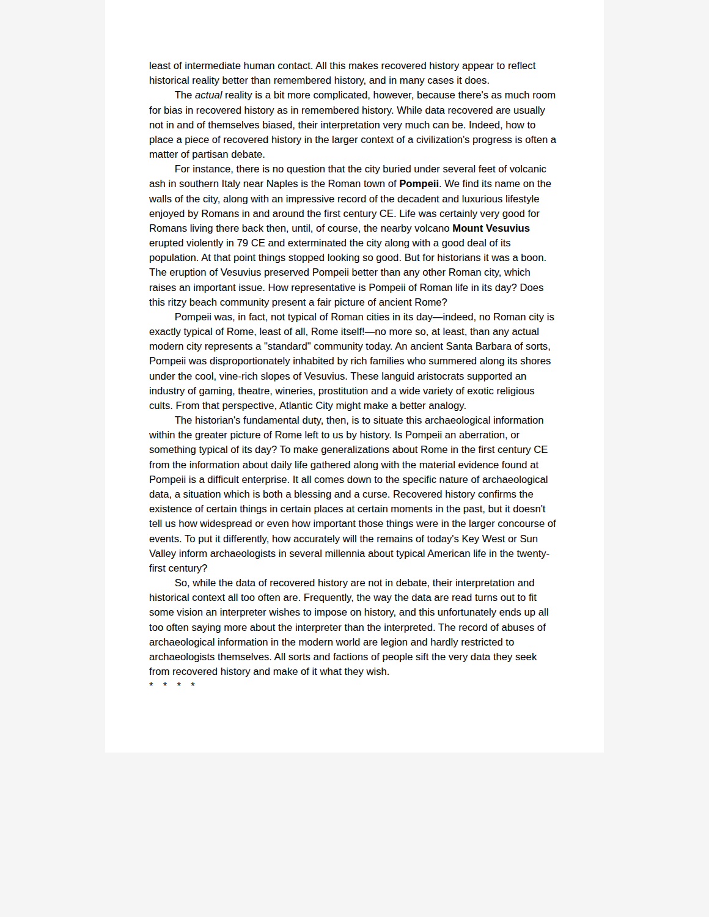least of intermediate human contact. All this makes recovered history appear to reflect historical reality better than remembered history, and in many cases it does.
The actual reality is a bit more complicated, however, because there's as much room for bias in recovered history as in remembered history. While data recovered are usually not in and of themselves biased, their interpretation very much can be. Indeed, how to place a piece of recovered history in the larger context of a civilization's progress is often a matter of partisan debate.
For instance, there is no question that the city buried under several feet of volcanic ash in southern Italy near Naples is the Roman town of Pompeii. We find its name on the walls of the city, along with an impressive record of the decadent and luxurious lifestyle enjoyed by Romans in and around the first century CE. Life was certainly very good for Romans living there back then, until, of course, the nearby volcano Mount Vesuvius erupted violently in 79 CE and exterminated the city along with a good deal of its population. At that point things stopped looking so good. But for historians it was a boon. The eruption of Vesuvius preserved Pompeii better than any other Roman city, which raises an important issue. How representative is Pompeii of Roman life in its day? Does this ritzy beach community present a fair picture of ancient Rome?
Pompeii was, in fact, not typical of Roman cities in its day—indeed, no Roman city is exactly typical of Rome, least of all, Rome itself!—no more so, at least, than any actual modern city represents a "standard" community today. An ancient Santa Barbara of sorts, Pompeii was disproportionately inhabited by rich families who summered along its shores under the cool, vine-rich slopes of Vesuvius. These languid aristocrats supported an industry of gaming, theatre, wineries, prostitution and a wide variety of exotic religious cults. From that perspective, Atlantic City might make a better analogy.
The historian's fundamental duty, then, is to situate this archaeological information within the greater picture of Rome left to us by history. Is Pompeii an aberration, or something typical of its day? To make generalizations about Rome in the first century CE from the information about daily life gathered along with the material evidence found at Pompeii is a difficult enterprise. It all comes down to the specific nature of archaeological data, a situation which is both a blessing and a curse. Recovered history confirms the existence of certain things in certain places at certain moments in the past, but it doesn't tell us how widespread or even how important those things were in the larger concourse of events. To put it differently, how accurately will the remains of today's Key West or Sun Valley inform archaeologists in several millennia about typical American life in the twenty-first century?
So, while the data of recovered history are not in debate, their interpretation and historical context all too often are. Frequently, the way the data are read turns out to fit some vision an interpreter wishes to impose on history, and this unfortunately ends up all too often saying more about the interpreter than the interpreted. The record of abuses of archaeological information in the modern world are legion and hardly restricted to archaeologists themselves. All sorts and factions of people sift the very data they seek from recovered history and make of it what they wish.
* * * *